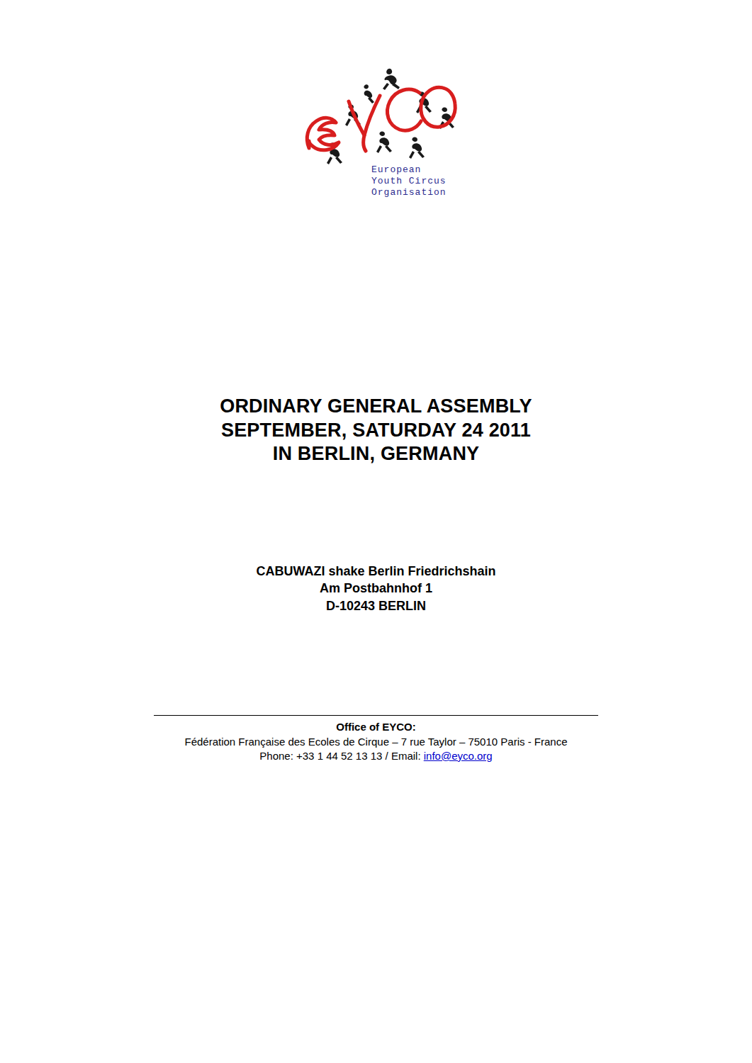EYCO European Youth Circus Organisation logo European Youth Circus Organisation
ORDINARY GENERAL ASSEMBLY
SEPTEMBER, SATURDAY 24 2011
IN BERLIN, GERMANY
CABUWAZI shake Berlin Friedrichshain
Am Postbahnhof 1
D-10243 BERLIN
Office of EYCO:
Fédération Française des Ecoles de Cirque – 7 rue Taylor – 75010 Paris - France
Phone: +33 1 44 52 13 13 / Email: info@eyco.org